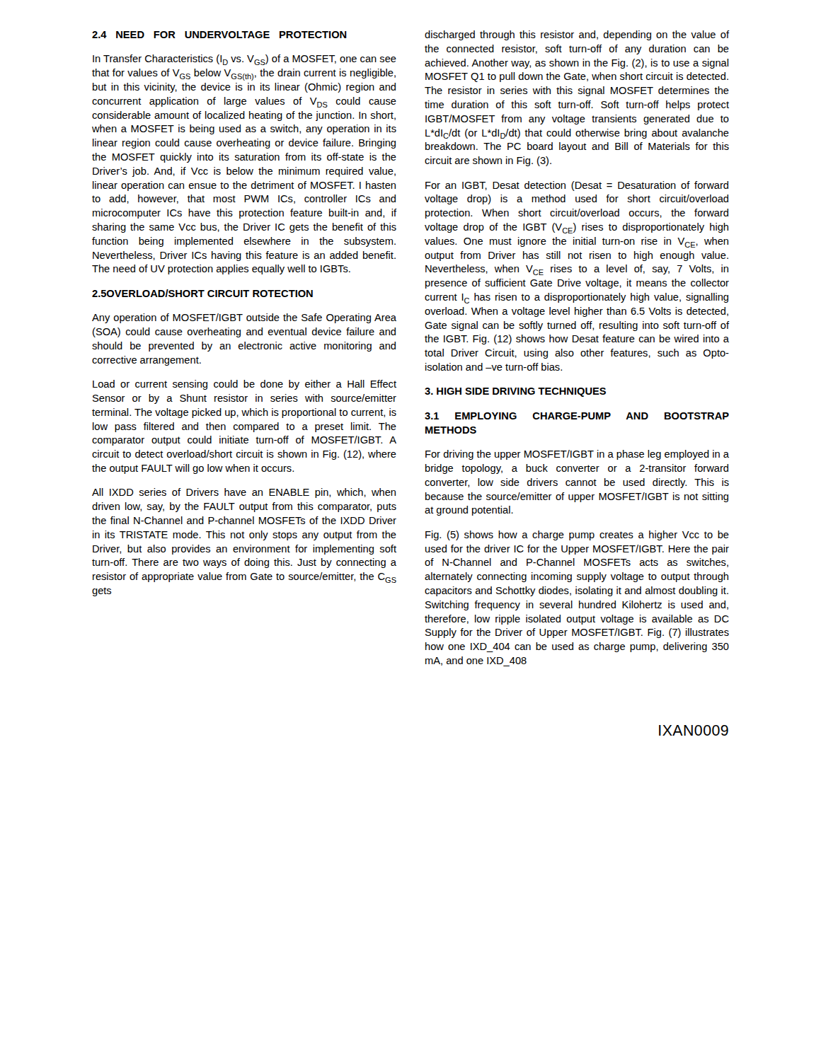2.4 NEED FOR UNDERVOLTAGE PROTECTION
In Transfer Characteristics (ID vs. VGS) of a MOSFET, one can see that for values of VGS below VGS(th), the drain current is negligible, but in this vicinity, the device is in its linear (Ohmic) region and concurrent application of large values of VDS could cause considerable amount of localized heating of the junction. In short, when a MOSFET is being used as a switch, any operation in its linear region could cause overheating or device failure. Bringing the MOSFET quickly into its saturation from its off-state is the Driver’s job. And, if Vcc is below the minimum required value, linear operation can ensue to the detriment of MOSFET. I hasten to add, however, that most PWM ICs, controller ICs and microcomputer ICs have this protection feature built-in and, if sharing the same Vcc bus, the Driver IC gets the benefit of this function being implemented elsewhere in the subsystem. Nevertheless, Driver ICs having this feature is an added benefit. The need of UV protection applies equally well to IGBTs.
2.5OVERLOAD/SHORT CIRCUIT ROTECTION
Any operation of MOSFET/IGBT outside the Safe Operating Area (SOA) could cause overheating and eventual device failure and should be prevented by an electronic active monitoring and corrective arrangement.
Load or current sensing could be done by either a Hall Effect Sensor or by a Shunt resistor in series with source/emitter terminal. The voltage picked up, which is proportional to current, is low pass filtered and then compared to a preset limit. The comparator output could initiate turn-off of MOSFET/IGBT. A circuit to detect overload/short circuit is shown in Fig. (12), where the output FAULT will go low when it occurs.
All IXDD series of Drivers have an ENABLE pin, which, when driven low, say, by the FAULT output from this comparator, puts the final N-Channel and P-channel MOSFETs of the IXDD Driver in its TRISTATE mode. This not only stops any output from the Driver, but also provides an environment for implementing soft turn-off. There are two ways of doing this. Just by connecting a resistor of appropriate value from Gate to source/emitter, the CGS gets
discharged through this resistor and, depending on the value of the connected resistor, soft turn-off of any duration can be achieved. Another way, as shown in the Fig. (2), is to use a signal MOSFET Q1 to pull down the Gate, when short circuit is detected. The resistor in series with this signal MOSFET determines the time duration of this soft turn-off. Soft turn-off helps protect IGBT/MOSFET from any voltage transients generated due to L*dIC/dt (or L*dID/dt) that could otherwise bring about avalanche breakdown. The PC board layout and Bill of Materials for this circuit are shown in Fig. (3).
For an IGBT, Desat detection (Desat = Desaturation of forward voltage drop) is a method used for short circuit/overload protection. When short circuit/overload occurs, the forward voltage drop of the IGBT (VCE) rises to disproportionately high values. One must ignore the initial turn-on rise in VCE, when output from Driver has still not risen to high enough value. Nevertheless, when VCE rises to a level of, say, 7 Volts, in presence of sufficient Gate Drive voltage, it means the collector current IC has risen to a disproportionately high value, signalling overload. When a voltage level higher than 6.5 Volts is detected, Gate signal can be softly turned off, resulting into soft turn-off of the IGBT. Fig. (12) shows how Desat feature can be wired into a total Driver Circuit, using also other features, such as Opto-isolation and –ve turn-off bias.
3. HIGH SIDE DRIVING TECHNIQUES
3.1 EMPLOYING CHARGE-PUMP AND BOOTSTRAP METHODS
For driving the upper MOSFET/IGBT in a phase leg employed in a bridge topology, a buck converter or a 2-transitor forward converter, low side drivers cannot be used directly. This is because the source/emitter of upper MOSFET/IGBT is not sitting at ground potential.
Fig. (5) shows how a charge pump creates a higher Vcc to be used for the driver IC for the Upper MOSFET/IGBT. Here the pair of N-Channel and P-Channel MOSFETs acts as switches, alternately connecting incoming supply voltage to output through capacitors and Schottky diodes, isolating it and almost doubling it. Switching frequency in several hundred Kilohertz is used and, therefore, low ripple isolated output voltage is available as DC Supply for the Driver of Upper MOSFET/IGBT. Fig. (7) illustrates how one IXD_404 can be used as charge pump, delivering 350 mA, and one IXD_408
IXAN0009